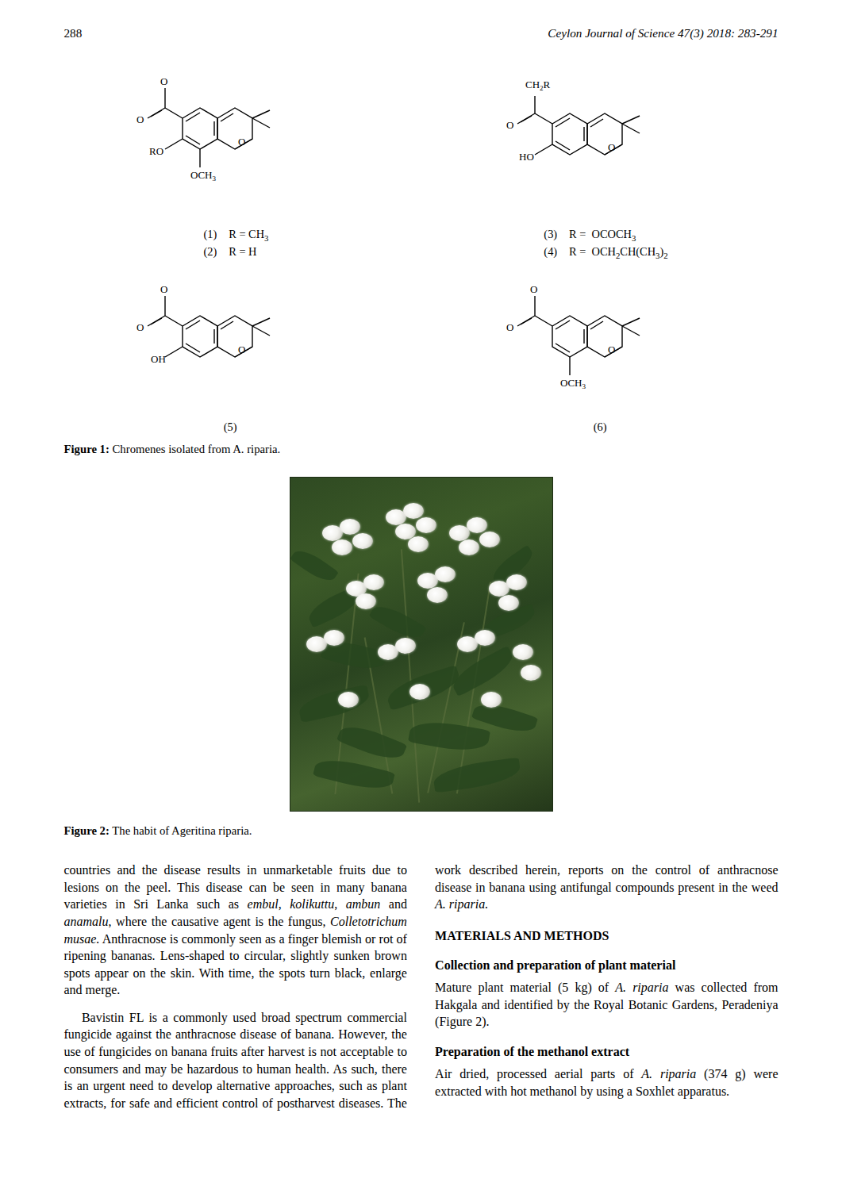288 Ceylon Journal of Science 47(3) 2018: 283-291
O O RO OCH3 O
(1) R = CH3
(2) R = H
CH2R O HO O
(3) R = OCOCH3
(4) R = OCH2CH(CH3)2
O O OH O
(5)
O O OCH3 O
(6)
Figure 1: Chromenes isolated from A. riparia.
Figure 2: The habit of Ageritina riparia.
countries and the disease results in unmarketable fruits due to lesions on the peel. This disease can be seen in many banana varieties in Sri Lanka such as embul, kolikuttu, ambun and anamalu, where the causative agent is the fungus, Colletotrichum musae. Anthracnose is commonly seen as a finger blemish or rot of ripening bananas. Lens-shaped to circular, slightly sunken brown spots appear on the skin. With time, the spots turn black, enlarge and merge.
Bavistin FL is a commonly used broad spectrum commercial fungicide against the anthracnose disease of banana. However, the use of fungicides on banana fruits after harvest is not acceptable to consumers and may be hazardous to human health. As such, there is an urgent need to develop alternative approaches, such as plant extracts, for safe and efficient control of postharvest diseases. The work described herein, reports on the control of anthracnose disease in banana using antifungal compounds present in the weed A. riparia.
MATERIALS AND METHODS
Collection and preparation of plant material
Mature plant material (5 kg) of A. riparia was collected from Hakgala and identified by the Royal Botanic Gardens, Peradeniya (Figure 2).
Preparation of the methanol extract
Air dried, processed aerial parts of A. riparia (374 g) were extracted with hot methanol by using a Soxhlet apparatus.